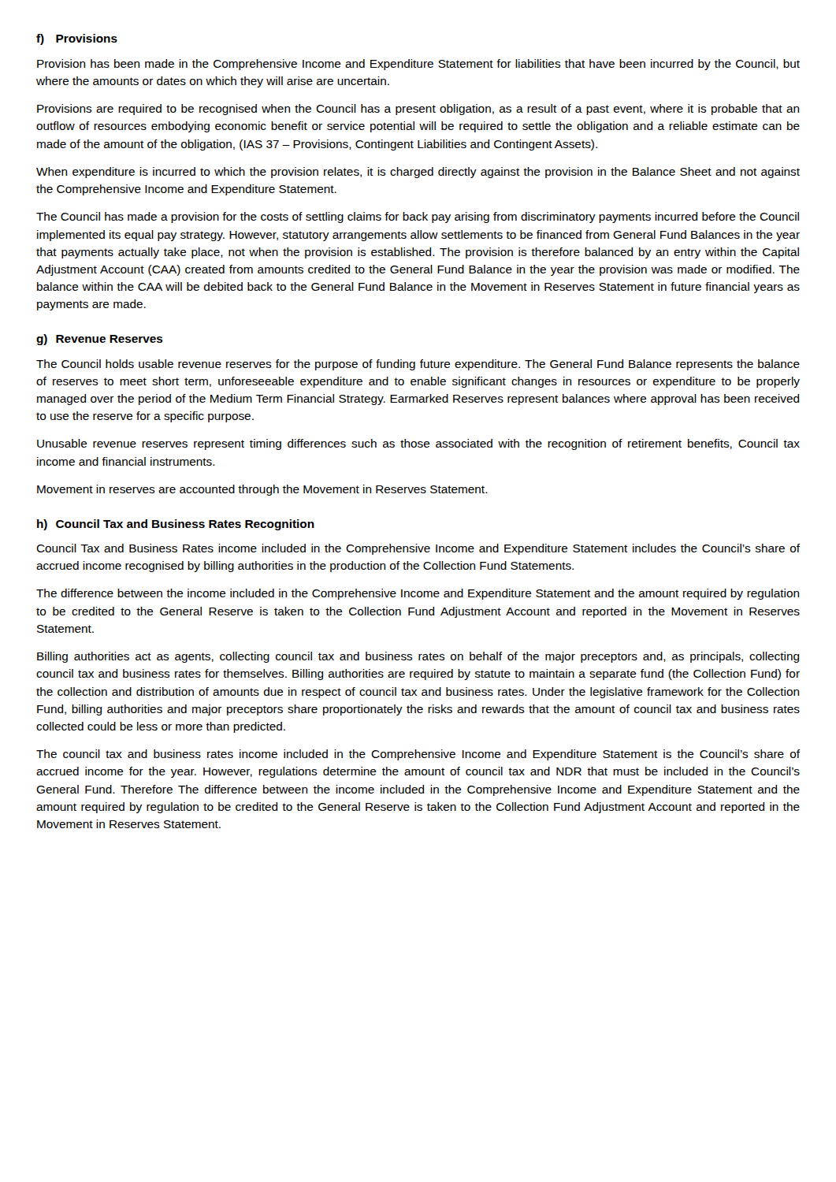f) Provisions
Provision has been made in the Comprehensive Income and Expenditure Statement for liabilities that have been incurred by the Council, but where the amounts or dates on which they will arise are uncertain.
Provisions are required to be recognised when the Council has a present obligation, as a result of a past event, where it is probable that an outflow of resources embodying economic benefit or service potential will be required to settle the obligation and a reliable estimate can be made of the amount of the obligation, (IAS 37 – Provisions, Contingent Liabilities and Contingent Assets).
When expenditure is incurred to which the provision relates, it is charged directly against the provision in the Balance Sheet and not against the Comprehensive Income and Expenditure Statement.
The Council has made a provision for the costs of settling claims for back pay arising from discriminatory payments incurred before the Council implemented its equal pay strategy. However, statutory arrangements allow settlements to be financed from General Fund Balances in the year that payments actually take place, not when the provision is established. The provision is therefore balanced by an entry within the Capital Adjustment Account (CAA) created from amounts credited to the General Fund Balance in the year the provision was made or modified. The balance within the CAA will be debited back to the General Fund Balance in the Movement in Reserves Statement in future financial years as payments are made.
g) Revenue Reserves
The Council holds usable revenue reserves for the purpose of funding future expenditure. The General Fund Balance represents the balance of reserves to meet short term, unforeseeable expenditure and to enable significant changes in resources or expenditure to be properly managed over the period of the Medium Term Financial Strategy. Earmarked Reserves represent balances where approval has been received to use the reserve for a specific purpose.
Unusable revenue reserves represent timing differences such as those associated with the recognition of retirement benefits, Council tax income and financial instruments.
Movement in reserves are accounted through the Movement in Reserves Statement.
h) Council Tax and Business Rates Recognition
Council Tax and Business Rates income included in the Comprehensive Income and Expenditure Statement includes the Council’s share of accrued income recognised by billing authorities in the production of the Collection Fund Statements.
The difference between the income included in the Comprehensive Income and Expenditure Statement and the amount required by regulation to be credited to the General Reserve is taken to the Collection Fund Adjustment Account and reported in the Movement in Reserves Statement.
Billing authorities act as agents, collecting council tax and business rates on behalf of the major preceptors and, as principals, collecting council tax and business rates for themselves. Billing authorities are required by statute to maintain a separate fund (the Collection Fund) for the collection and distribution of amounts due in respect of council tax and business rates. Under the legislative framework for the Collection Fund, billing authorities and major preceptors share proportionately the risks and rewards that the amount of council tax and business rates collected could be less or more than predicted.
The council tax and business rates income included in the Comprehensive Income and Expenditure Statement is the Council’s share of accrued income for the year. However, regulations determine the amount of council tax and NDR that must be included in the Council’s General Fund. Therefore The difference between the income included in the Comprehensive Income and Expenditure Statement and the amount required by regulation to be credited to the General Reserve is taken to the Collection Fund Adjustment Account and reported in the Movement in Reserves Statement.